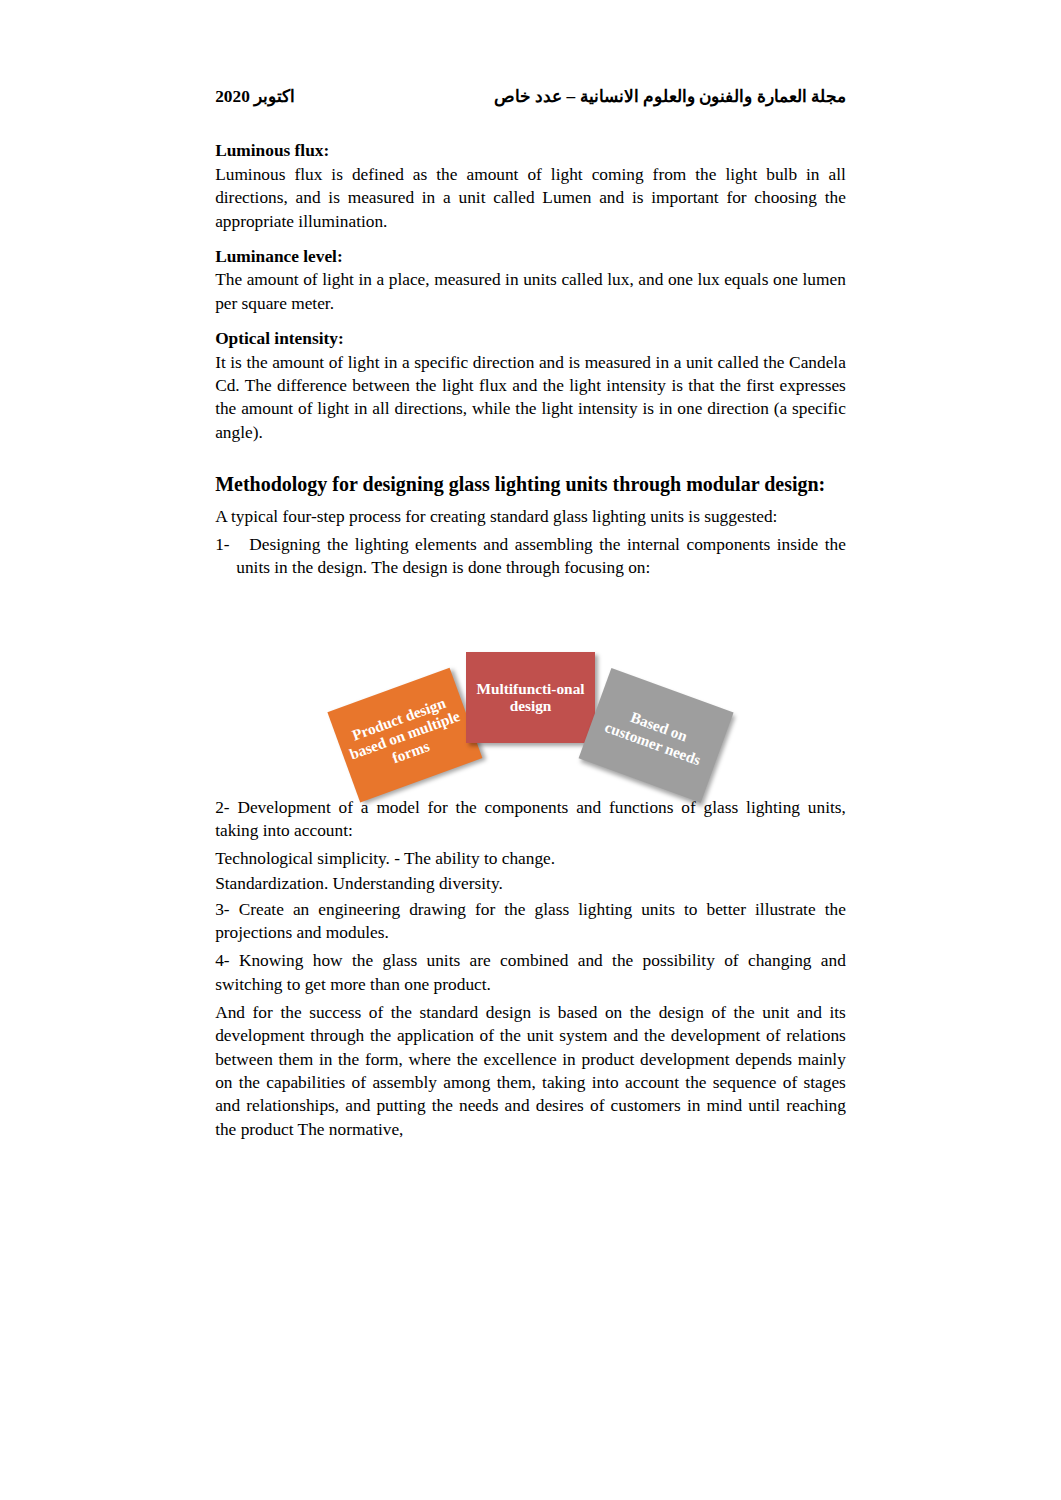اكتوبر 2020
مجلة العمارة والفنون والعلوم الانسانية – عدد خاص
Luminous flux:
Luminous flux is defined as the amount of light coming from the light bulb in all directions, and is measured in a unit called Lumen and is important for choosing the appropriate illumination.
Luminance level:
The amount of light in a place, measured in units called lux, and one lux equals one lumen per square meter.
Optical intensity:
It is the amount of light in a specific direction and is measured in a unit called the Candela Cd. The difference between the light flux and the light intensity is that the first expresses the amount of light in all directions, while the light intensity is in one direction (a specific angle).
Methodology for designing glass lighting units through modular design:
A typical four-step process for creating standard glass lighting units is suggested:
1- Designing the lighting elements and assembling the internal components inside the units in the design. The design is done through focusing on:
Product design based on multiple forms
Multifuncti‑onal design
Based on customer needs
2- Development of a model for the components and functions of glass lighting units, taking into account:
Technological simplicity. - The ability to change.
Standardization. Understanding diversity.
3- Create an engineering drawing for the glass lighting units to better illustrate the projections and modules.
4- Knowing how the glass units are combined and the possibility of changing and switching to get more than one product.
And for the success of the standard design is based on the design of the unit and its development through the application of the unit system and the development of relations between them in the form, where the excellence in product development depends mainly on the capabilities of assembly among them, taking into account the sequence of stages and relationships, and putting the needs and desires of customers in mind until reaching the product The normative,